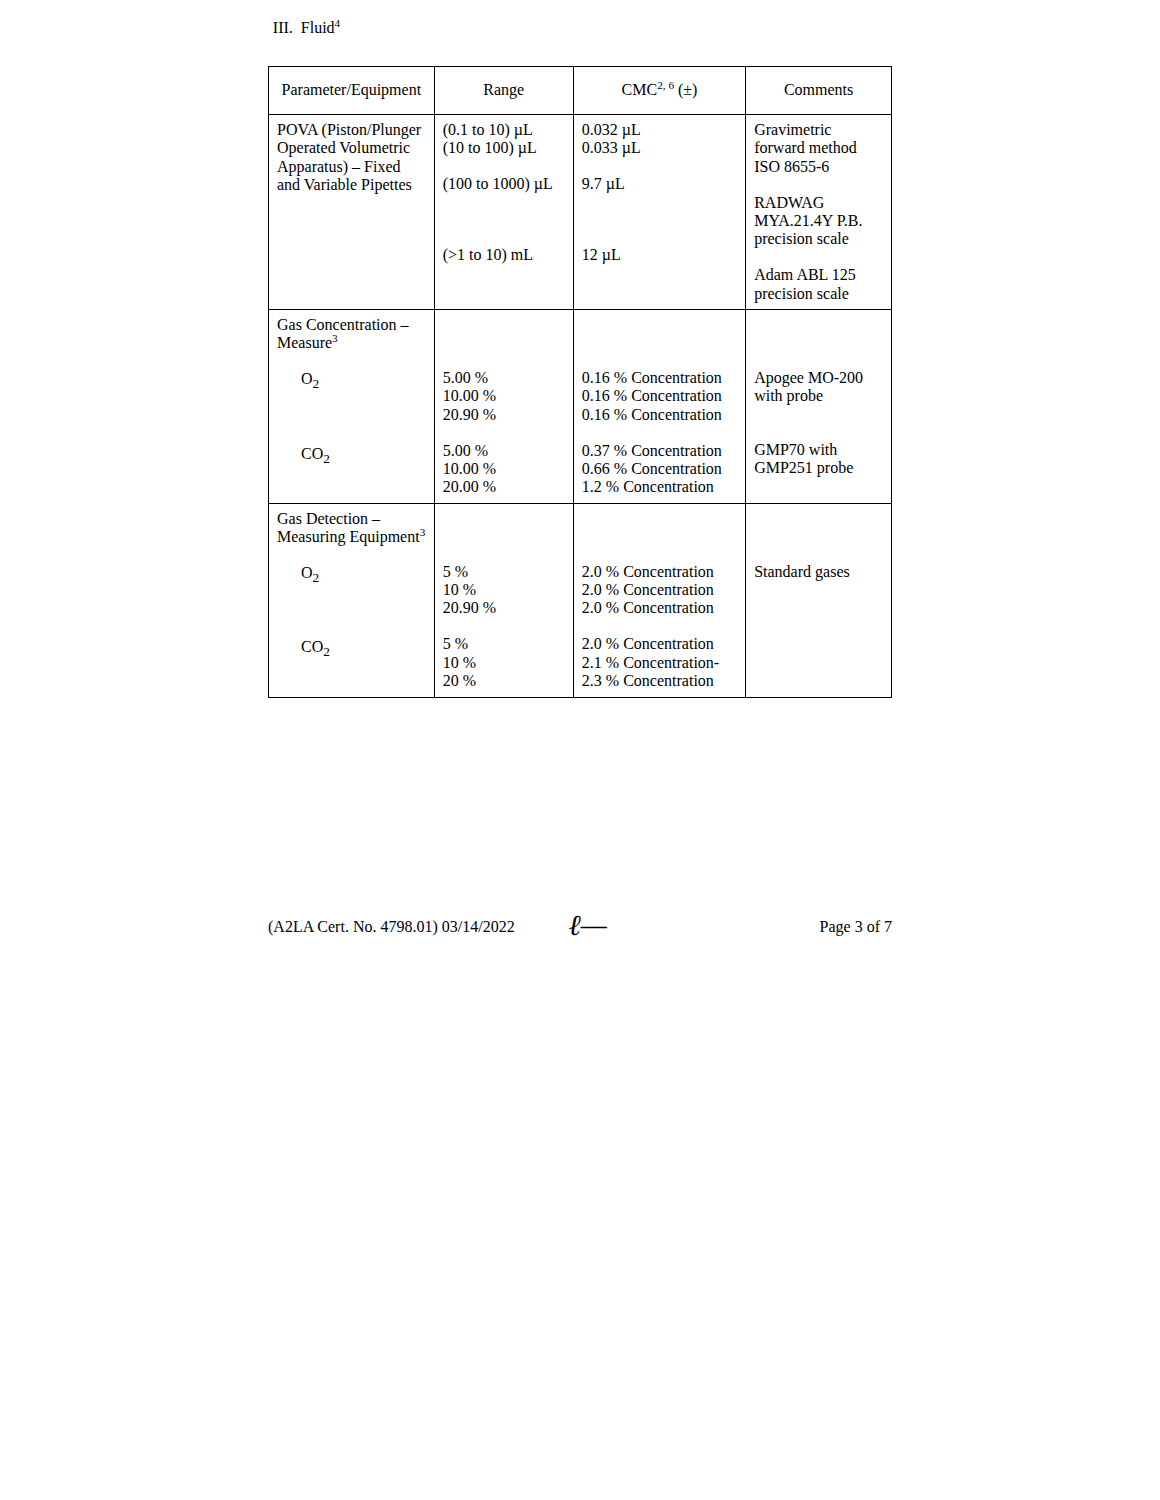III. Fluid4
| Parameter/Equipment | Range | CMC 2, 6 (±) | Comments |
| --- | --- | --- | --- |
| POVA (Piston/Plunger Operated Volumetric Apparatus) – Fixed and Variable Pipettes | (0.1 to 10) µL (10 to 100) µL (100 to 1000) µL (>1 to 10) mL | 0.032 µL 0.033 µL 9.7 µL 12 µL | Gravimetric forward method ISO 8655-6 RADWAG MYA.21.4Y P.B. precision scale Adam ABL 125 precision scale |
| Gas Concentration – Measure 3 O 2 CO 2 | 5.00 % 10.00 % 20.90 % 5.00 % 10.00 % 20.00 % | 0.16 % Concentration 0.16 % Concentration 0.16 % Concentration 0.37 % Concentration 0.66 % Concentration 1.2 % Concentration | Apogee MO-200 with probe GMP70 with GMP251 probe |
| Gas Detection – Measuring Equipment 3 O 2 CO 2 | 5 % 10 % 20.90 % 5 % 10 % 20 % | 2.0 % Concentration 2.0 % Concentration 2.0 % Concentration 2.0 % Concentration 2.1 % Concentration- 2.3 % Concentration | Standard gases |
ℓ—
(A2LA Cert. No. 4798.01) 03/14/2022 Page 3 of 7